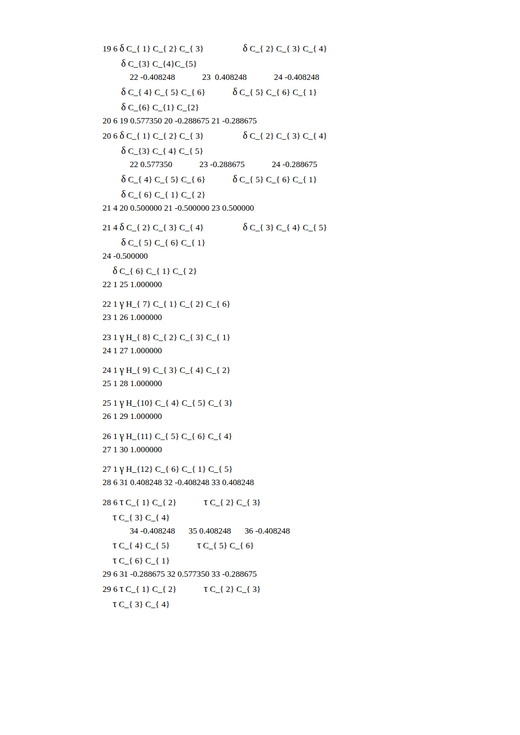19 6 δ C_{ 1} C_{ 2} C_{ 3} δ C_{ 2} C_{ 3} C_{ 4}
δ C_{3} C_{4}C_{5}
22 -0.408248 23 0.408248 24 -0.408248
δ C_{ 4} C_{ 5} C_{ 6} δ C_{ 5} C_{ 6} C_{ 1}
δ C_{6} C_{1} C_{2}
20 6 19 0.577350 20 -0.288675 21 -0.288675
20 6 δ C_{ 1} C_{ 2} C_{ 3} δ C_{ 2} C_{ 3} C_{ 4}
δ C_{3} C_{ 4} C_{ 5}
22 0.577350 23 -0.288675 24 -0.288675
δ C_{ 4} C_{ 5} C_{ 6} δ C_{ 5} C_{ 6} C_{ 1}
δ C_{ 6} C_{ 1} C_{ 2}
21 4 20 0.500000 21 -0.500000 23 0.500000
21 4 δ C_{ 2} C_{ 3} C_{ 4} δ C_{ 3} C_{ 4} C_{ 5}
δ C_{ 5} C_{ 6} C_{ 1}
24 -0.500000
δ C_{ 6} C_{ 1} C_{ 2}
22 1 25 1.000000
22 1 γ H_{ 7} C_{ 1} C_{ 2} C_{ 6}
23 1 26 1.000000
23 1 γ H_{ 8} C_{ 2} C_{ 3} C_{ 1}
24 1 27 1.000000
24 1 γ H_{ 9} C_{ 3} C_{ 4} C_{ 2}
25 1 28 1.000000
25 1 γ H_{10} C_{ 4} C_{ 5} C_{ 3}
26 1 29 1.000000
26 1 γ H_{11} C_{ 5} C_{ 6} C_{ 4}
27 1 30 1.000000
27 1 γ H_{12} C_{ 6} C_{ 1} C_{ 5}
28 6 31 0.408248 32 -0.408248 33 0.408248
28 6 τ C_{ 1} C_{ 2} τ C_{ 2} C_{ 3}
τ C_{ 3} C_{ 4}
34 -0.408248 35 0.408248 36 -0.408248
τ C_{ 4} C_{ 5} τ C_{ 5} C_{ 6}
τ C_{ 6} C_{ 1}
29 6 31 -0.288675 32 0.577350 33 -0.288675
29 6 τ C_{ 1} C_{ 2} τ C_{ 2} C_{ 3}
τ C_{ 3} C_{ 4}